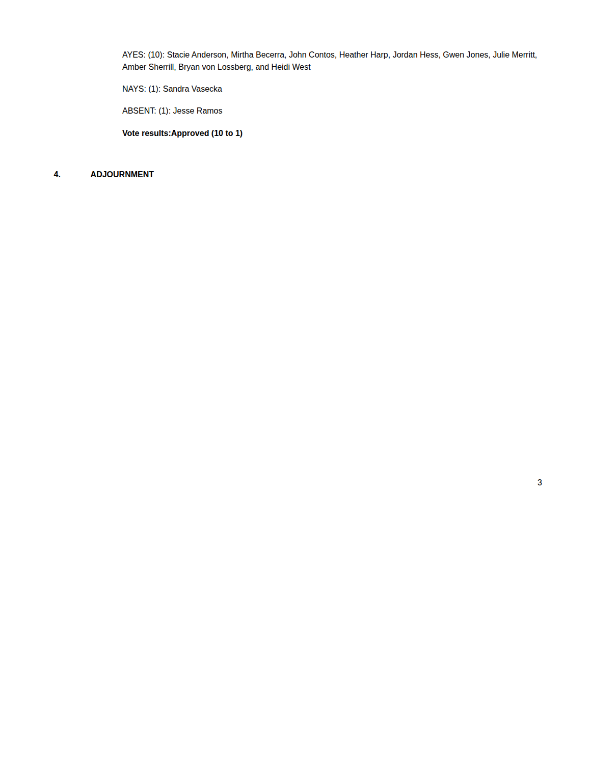AYES: (10): Stacie Anderson, Mirtha Becerra, John Contos, Heather Harp, Jordan Hess, Gwen Jones, Julie Merritt, Amber Sherrill, Bryan von Lossberg, and Heidi West
NAYS: (1): Sandra Vasecka
ABSENT: (1): Jesse Ramos
Vote results: Approved (10 to 1)
4. ADJOURNMENT
3